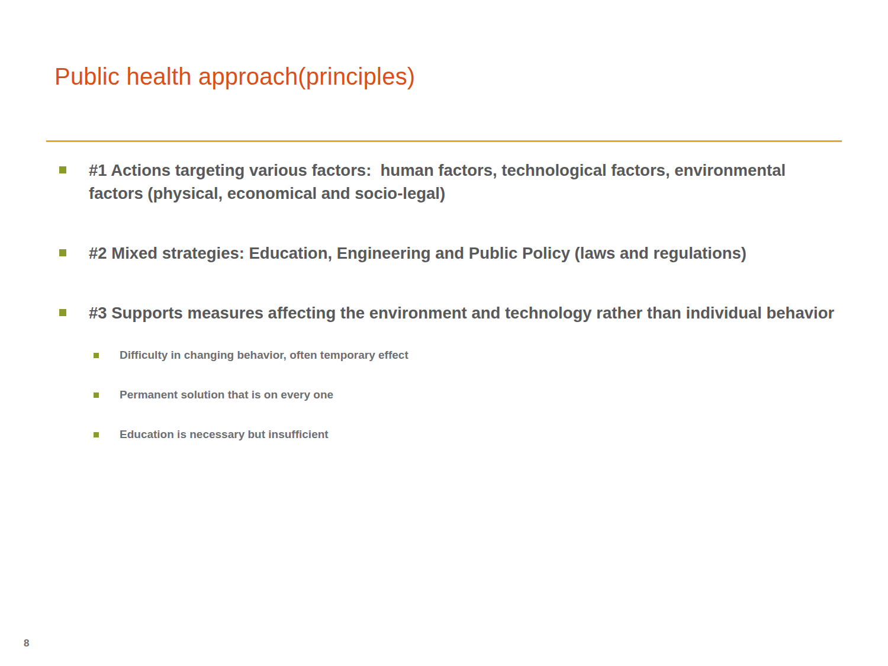Public health approach(principles)
#1 Actions targeting various factors: human factors, technological factors, environmental factors (physical, economical and socio-legal)
#2 Mixed strategies: Education, Engineering and Public Policy (laws and regulations)
#3 Supports measures affecting the environment and technology rather than individual behavior
Difficulty in changing behavior, often temporary effect
Permanent solution that is on every one
Education is necessary but insufficient
8